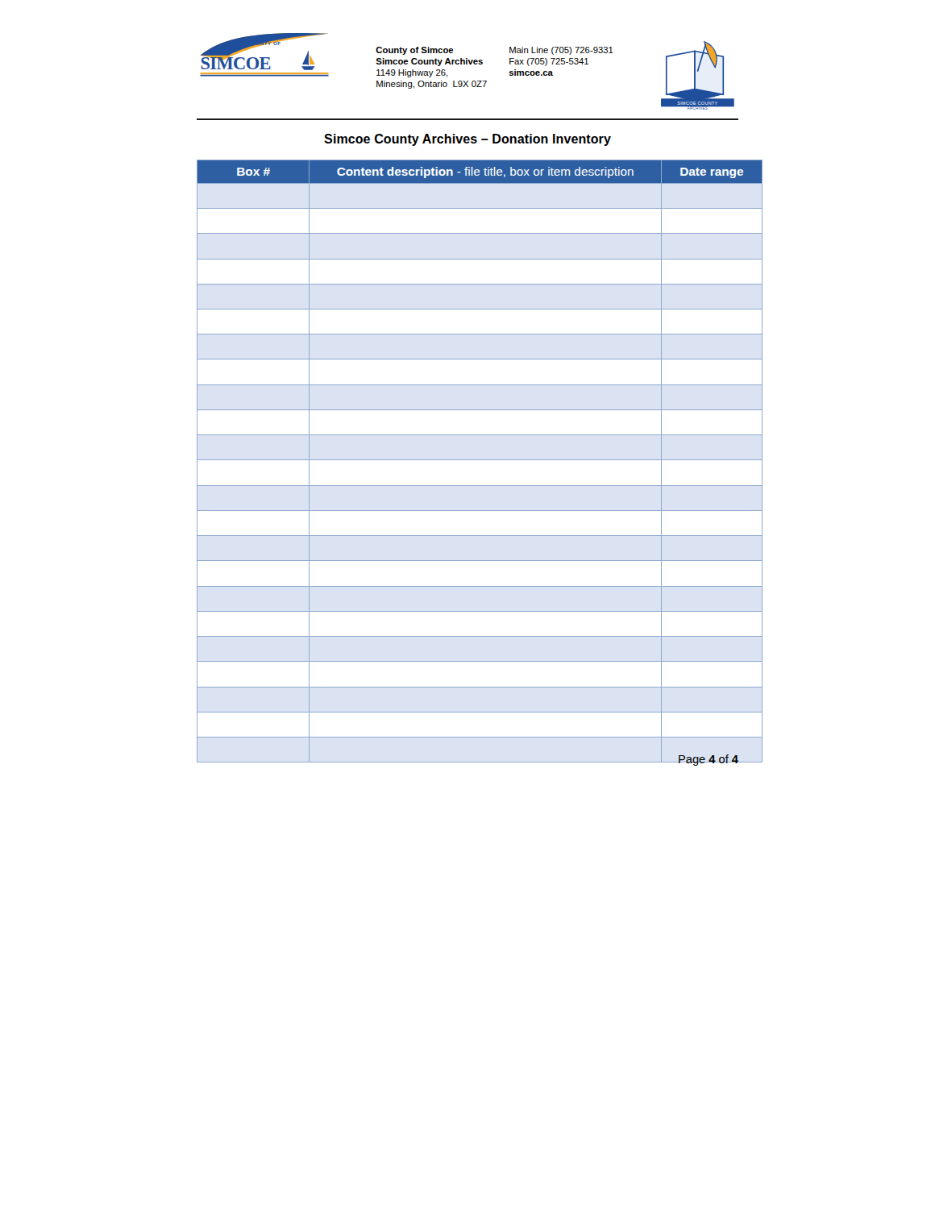COUNTY OF SIMCOE
County of Simcoe
Simcoe County Archives
1149 Highway 26,
Minesing, Ontario L9X 0Z7
Main Line (705) 726-9331
Fax (705) 725-5341
simcoe.ca
SIMCOE COUNTY ARCHIVES The written word endures
Simcoe County Archives – Donation Inventory
| Box # | Content description - file title, box or item description | Date range |
| --- | --- | --- |
Page 4 of 4